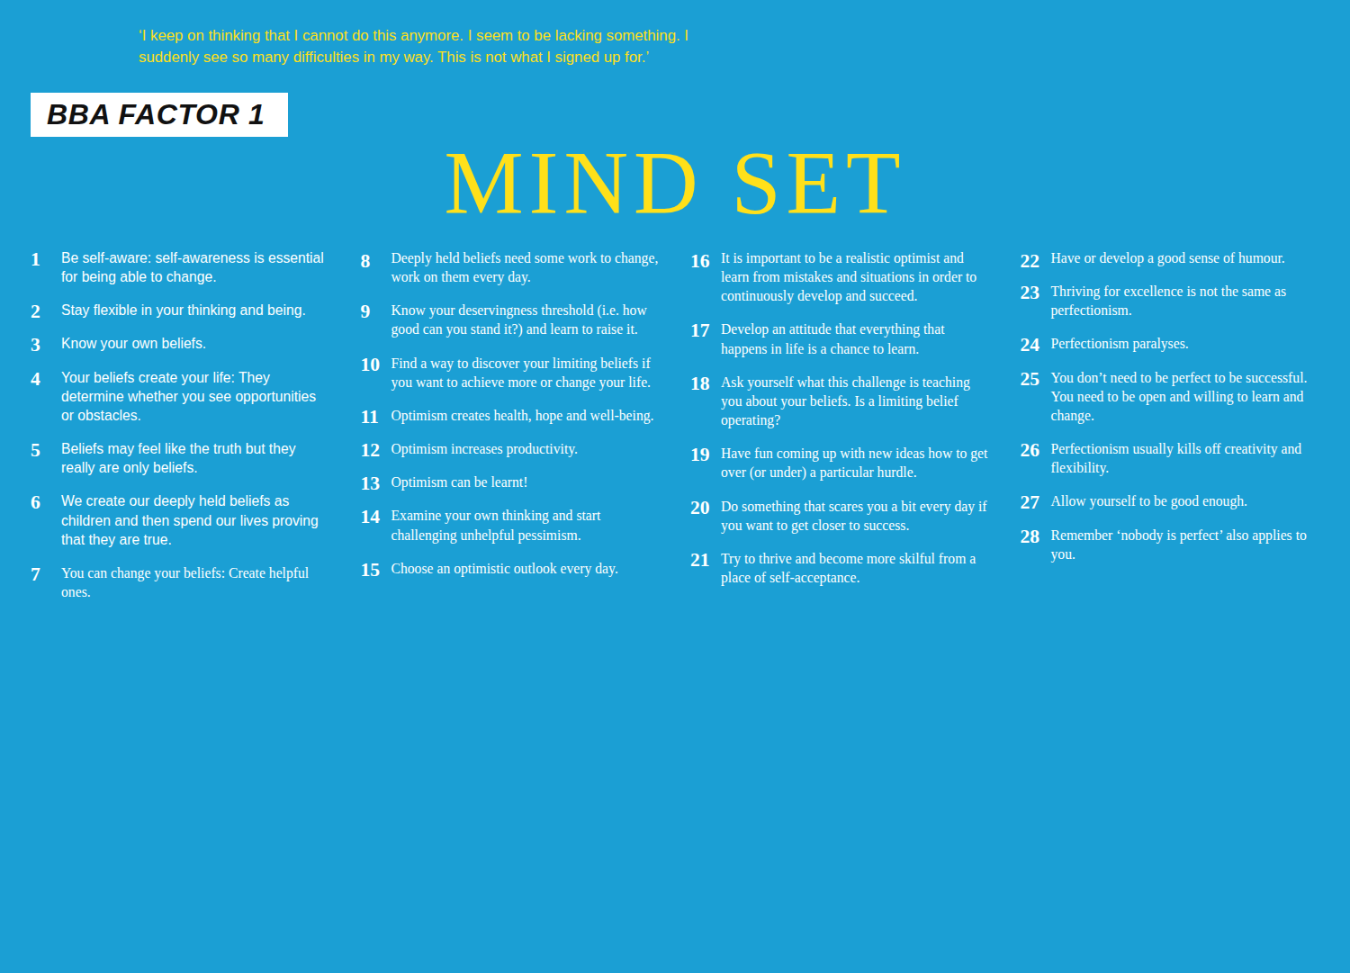‘I keep on thinking that I cannot do this anymore. I seem to be lacking something. I suddenly see so many difficulties in my way. This is not what I signed up for.’
BBA FACTOR 1
MIND SET
1 Be self-aware: self-awareness is essential for being able to change.
2 Stay flexible in your thinking and being.
3 Know your own beliefs.
4 Your beliefs create your life: They determine whether you see opportunities or obstacles.
5 Beliefs may feel like the truth but they really are only beliefs.
6 We create our deeply held beliefs as children and then spend our lives proving that they are true.
7 You can change your beliefs: Create helpful ones.
8 Deeply held beliefs need some work to change, work on them every day.
9 Know your deservingness threshold (i.e. how good can you stand it?) and learn to raise it.
10 Find a way to discover your limiting beliefs if you want to achieve more or change your life.
11 Optimism creates health, hope and well-being.
12 Optimism increases productivity.
13 Optimism can be learnt!
14 Examine your own thinking and start challenging unhelpful pessimism.
15 Choose an optimistic outlook every day.
16 It is important to be a realistic optimist and learn from mistakes and situations in order to continuously develop and succeed.
17 Develop an attitude that everything that happens in life is a chance to learn.
18 Ask yourself what this challenge is teaching you about your beliefs. Is a limiting belief operating?
19 Have fun coming up with new ideas how to get over (or under) a particular hurdle.
20 Do something that scares you a bit every day if you want to get closer to success.
21 Try to thrive and become more skilful from a place of self-acceptance.
22 Have or develop a good sense of humour.
23 Thriving for excellence is not the same as perfectionism.
24 Perfectionism paralyses.
25 You don’t need to be perfect to be successful. You need to be open and willing to learn and change.
26 Perfectionism usually kills off creativity and flexibility.
27 Allow yourself to be good enough.
28 Remember ‘nobody is perfect’ also applies to you.